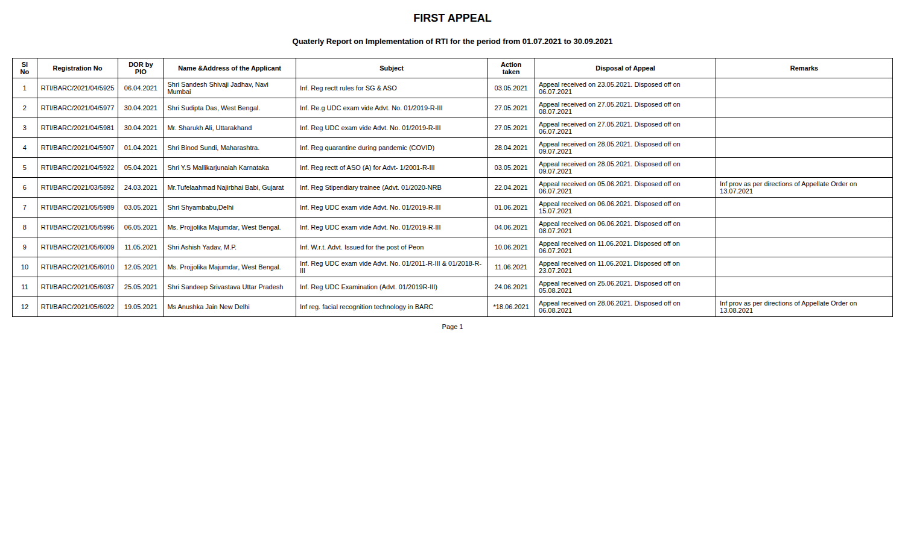FIRST APPEAL
Quaterly Report on Implementation of RTI for the period from 01.07.2021 to 30.09.2021
| Sl No | Registration No | DOR by PIO | Name &Address of the Applicant | Subject | Action taken | Disposal of Appeal | Remarks |
| --- | --- | --- | --- | --- | --- | --- | --- |
| 1 | RTI/BARC/2021/04/5925 | 06.04.2021 | Shri Sandesh Shivaji Jadhav, Navi Mumbai | Inf. Reg rectt rules for SG & ASO | 03.05.2021 | Appeal received on 23.05.2021. Disposed off on 06.07.2021 | |
| 2 | RTI/BARC/2021/04/5977 | 30.04.2021 | Shri Sudipta Das, West Bengal. | Inf. Re.g UDC exam vide Advt. No. 01/2019-R-III | 27.05.2021 | Appeal received on 27.05.2021. Disposed off on 08.07.2021 | |
| 3 | RTI/BARC/2021/04/5981 | 30.04.2021 | Mr. Sharukh Ali, Uttarakhand | Inf. Reg UDC exam vide Advt. No. 01/2019-R-III | 27.05.2021 | Appeal received on 27.05.2021. Disposed off on 06.07.2021 | |
| 4 | RTI/BARC/2021/04/5907 | 01.04.2021 | Shri Binod Sundi, Maharashtra. | Inf. Reg quarantine during pandemic (COVID) | 28.04.2021 | Appeal received on 28.05.2021. Disposed off on 09.07.2021 | |
| 5 | RTI/BARC/2021/04/5922 | 05.04.2021 | Shri Y.S Mallikarjunaiah Karnataka | Inf. Reg rectt of ASO (A) for Advt- 1/2001-R-III | 03.05.2021 | Appeal received on 28.05.2021. Disposed off on 09.07.2021 | |
| 6 | RTI/BARC/2021/03/5892 | 24.03.2021 | Mr.Tufelaahmad Najirbhai Babi, Gujarat | Inf. Reg Stipendiary trainee (Advt. 01/2020-NRB | 22.04.2021 | Appeal received on 05.06.2021. Disposed off on 06.07.2021 | Inf prov as per directions of Appellate Order on 13.07.2021 |
| 7 | RTI/BARC/2021/05/5989 | 03.05.2021 | Shri Shyambabu,Delhi | Inf. Reg UDC exam vide Advt. No. 01/2019-R-III | 01.06.2021 | Appeal received on 06.06.2021. Disposed off on 15.07.2021 | |
| 8 | RTI/BARC/2021/05/5996 | 06.05.2021 | Ms. Projjolika Majumdar, West Bengal. | Inf. Reg UDC exam vide Advt. No. 01/2019-R-III | 04.06.2021 | Appeal received on 06.06.2021. Disposed off on 08.07.2021 | |
| 9 | RTI/BARC/2021/05/6009 | 11.05.2021 | Shri Ashish Yadav, M.P. | Inf. W.r.t. Advt. Issued for the post of Peon | 10.06.2021 | Appeal received on 11.06.2021. Disposed off on 06.07.2021 | |
| 10 | RTI/BARC/2021/05/6010 | 12.05.2021 | Ms. Projjolika Majumdar, West Bengal. | Inf. Reg UDC exam vide Advt. No. 01/2011-R-III & 01/2018-R-III | 11.06.2021 | Appeal received on 11.06.2021. Disposed off on 23.07.2021 | |
| 11 | RTI/BARC/2021/05/6037 | 25.05.2021 | Shri Sandeep Srivastava Uttar Pradesh | Inf. Reg UDC Examination (Advt. 01/2019R-III) | 24.06.2021 | Appeal received on 25.06.2021. Disposed off on 05.08.2021 | |
| 12 | RTI/BARC/2021/05/6022 | 19.05.2021 | Ms Anushka Jain New Delhi | Inf reg. facial recognition technology in BARC | *18.06.2021 | Appeal received on 28.06.2021. Disposed off on 06.08.2021 | Inf prov as per directions of Appellate Order on 13.08.2021 |
Page 1